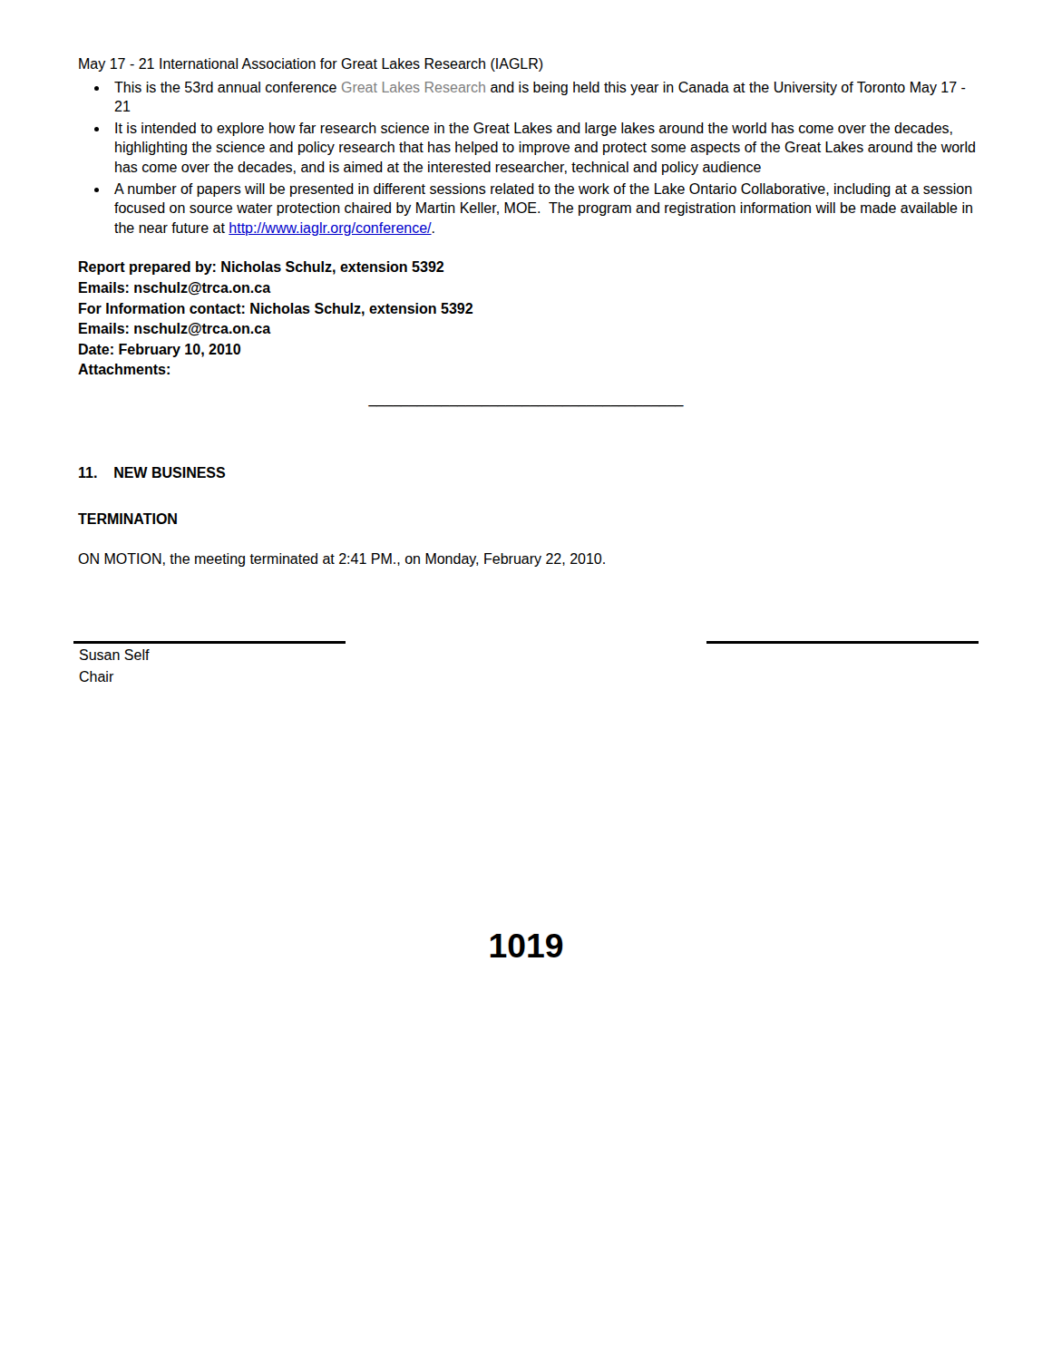May 17 - 21 International Association for Great Lakes Research (IAGLR)
This is the 53rd annual conference Great Lakes Research and is being held this year in Canada at the University of Toronto May 17 - 21
It is intended to explore how far research science in the Great Lakes and large lakes around the world has come over the decades, highlighting the science and policy research that has helped to improve and protect some aspects of the Great Lakes around the world has come over the decades, and is aimed at the interested researcher, technical and policy audience
A number of papers will be presented in different sessions related to the work of the Lake Ontario Collaborative, including at a session focused on source water protection chaired by Martin Keller, MOE. The program and registration information will be made available in the near future at http://www.iaglr.org/conference/.
Report prepared by: Nicholas Schulz, extension 5392
Emails: nschulz@trca.on.ca
For Information contact: Nicholas Schulz, extension 5392
Emails: nschulz@trca.on.ca
Date: February 10, 2010
Attachments:
_______________________________________
11. NEW BUSINESS
TERMINATION
ON MOTION, the meeting terminated at 2:41 PM., on Monday, February 22, 2010.
| Susan Self Chair | |
1019